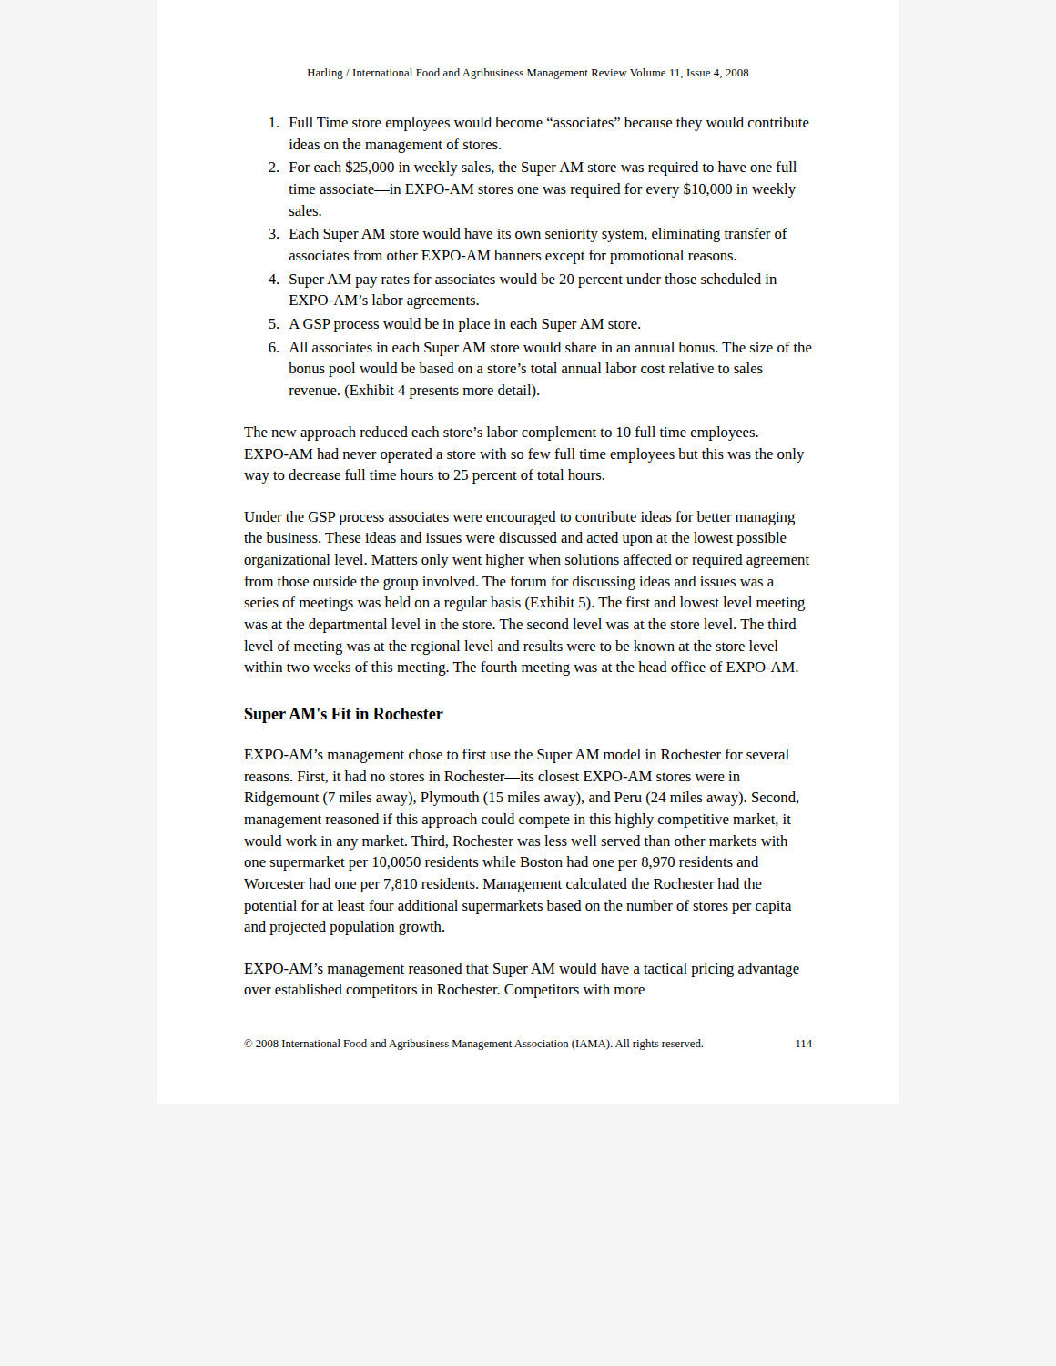Harling / International Food and Agribusiness Management Review Volume 11, Issue 4, 2008
Full Time store employees would become “associates” because they would contribute ideas on the management of stores.
For each $25,000 in weekly sales, the Super AM store was required to have one full time associate—in EXPO‑AM stores one was required for every $10,000 in weekly sales.
Each Super AM store would have its own seniority system, eliminating transfer of associates from other EXPO‑AM banners except for promotional reasons.
Super AM pay rates for associates would be 20 percent under those scheduled in EXPO‑AM’s labor agreements.
A GSP process would be in place in each Super AM store.
All associates in each Super AM store would share in an annual bonus. The size of the bonus pool would be based on a store’s total annual labor cost relative to sales revenue. (Exhibit 4 presents more detail).
The new approach reduced each store’s labor complement to 10 full time employees. EXPO‑AM had never operated a store with so few full time employees but this was the only way to decrease full time hours to 25 percent of total hours.
Under the GSP process associates were encouraged to contribute ideas for better managing the business. These ideas and issues were discussed and acted upon at the lowest possible organizational level. Matters only went higher when solutions affected or required agreement from those outside the group involved. The forum for discussing ideas and issues was a series of meetings was held on a regular basis (Exhibit 5). The first and lowest level meeting was at the departmental level in the store. The second level was at the store level. The third level of meeting was at the regional level and results were to be known at the store level within two weeks of this meeting. The fourth meeting was at the head office of EXPO‑AM.
Super AM's Fit in Rochester
EXPO‑AM’s management chose to first use the Super AM model in Rochester for several reasons. First, it had no stores in Rochester—its closest EXPO‑AM stores were in Ridgemount (7 miles away), Plymouth (15 miles away), and Peru (24 miles away). Second, management reasoned if this approach could compete in this highly competitive market, it would work in any market. Third, Rochester was less well served than other markets with one supermarket per 10,0050 residents while Boston had one per 8,970 residents and Worcester had one per 7,810 residents. Management calculated the Rochester had the potential for at least four additional supermarkets based on the number of stores per capita and projected population growth.
EXPO‑AM’s management reasoned that Super AM would have a tactical pricing advantage over established competitors in Rochester. Competitors with more
© 2008 International Food and Agribusiness Management Association (IAMA). All rights reserved.
114